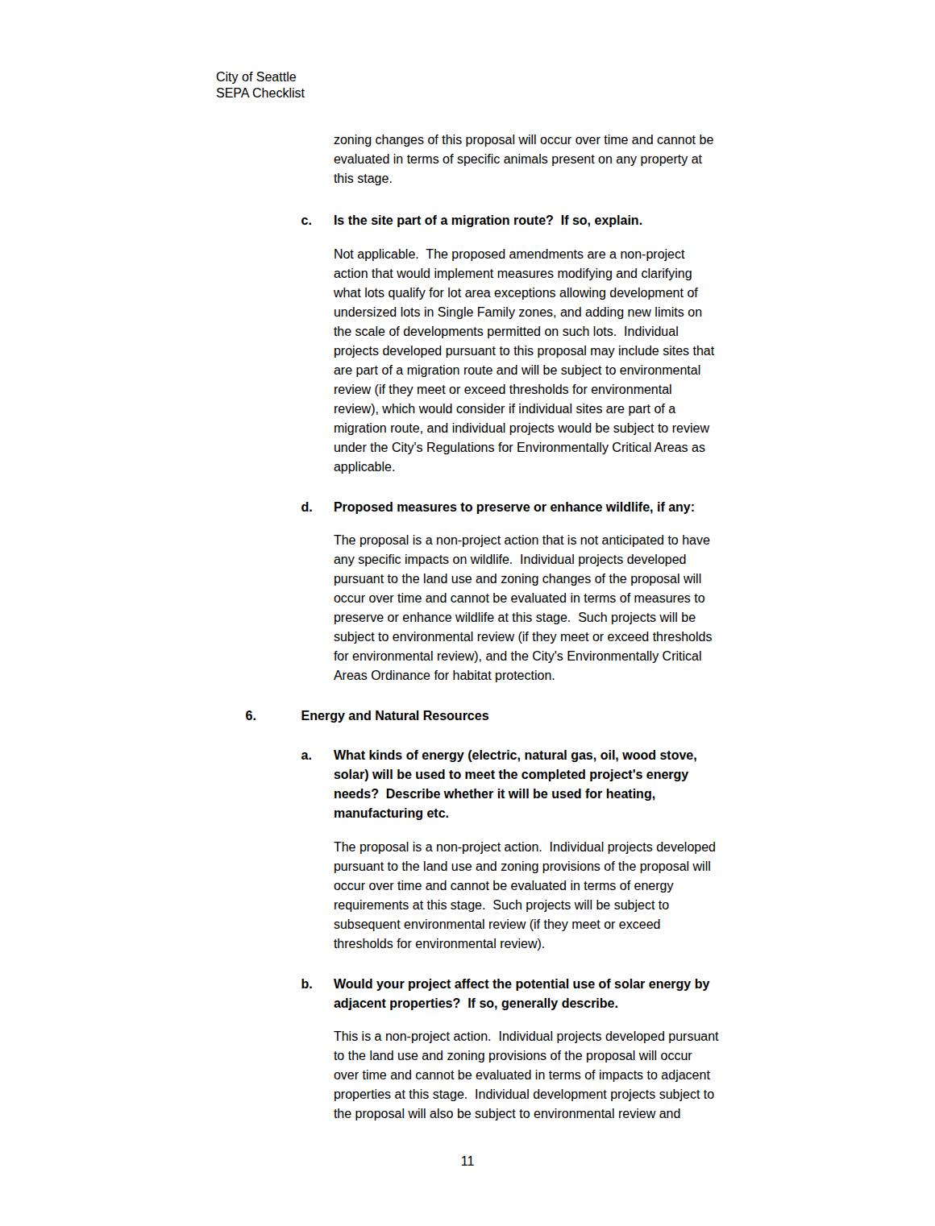City of Seattle
SEPA Checklist
zoning changes of this proposal will occur over time and cannot be evaluated in terms of specific animals present on any property at this stage.
c.
Is the site part of a migration route? If so, explain.
Not applicable. The proposed amendments are a non-project action that would implement measures modifying and clarifying what lots qualify for lot area exceptions allowing development of undersized lots in Single Family zones, and adding new limits on the scale of developments permitted on such lots. Individual projects developed pursuant to this proposal may include sites that are part of a migration route and will be subject to environmental review (if they meet or exceed thresholds for environmental review), which would consider if individual sites are part of a migration route, and individual projects would be subject to review under the City's Regulations for Environmentally Critical Areas as applicable.
d.
Proposed measures to preserve or enhance wildlife, if any:
The proposal is a non-project action that is not anticipated to have any specific impacts on wildlife. Individual projects developed pursuant to the land use and zoning changes of the proposal will occur over time and cannot be evaluated in terms of measures to preserve or enhance wildlife at this stage. Such projects will be subject to environmental review (if they meet or exceed thresholds for environmental review), and the City's Environmentally Critical Areas Ordinance for habitat protection.
6.
Energy and Natural Resources
a.
What kinds of energy (electric, natural gas, oil, wood stove, solar) will be used to meet the completed project's energy needs? Describe whether it will be used for heating, manufacturing etc.
The proposal is a non-project action. Individual projects developed pursuant to the land use and zoning provisions of the proposal will occur over time and cannot be evaluated in terms of energy requirements at this stage. Such projects will be subject to subsequent environmental review (if they meet or exceed thresholds for environmental review).
b.
Would your project affect the potential use of solar energy by adjacent properties? If so, generally describe.
This is a non-project action. Individual projects developed pursuant to the land use and zoning provisions of the proposal will occur over time and cannot be evaluated in terms of impacts to adjacent properties at this stage. Individual development projects subject to the proposal will also be subject to environmental review and
11